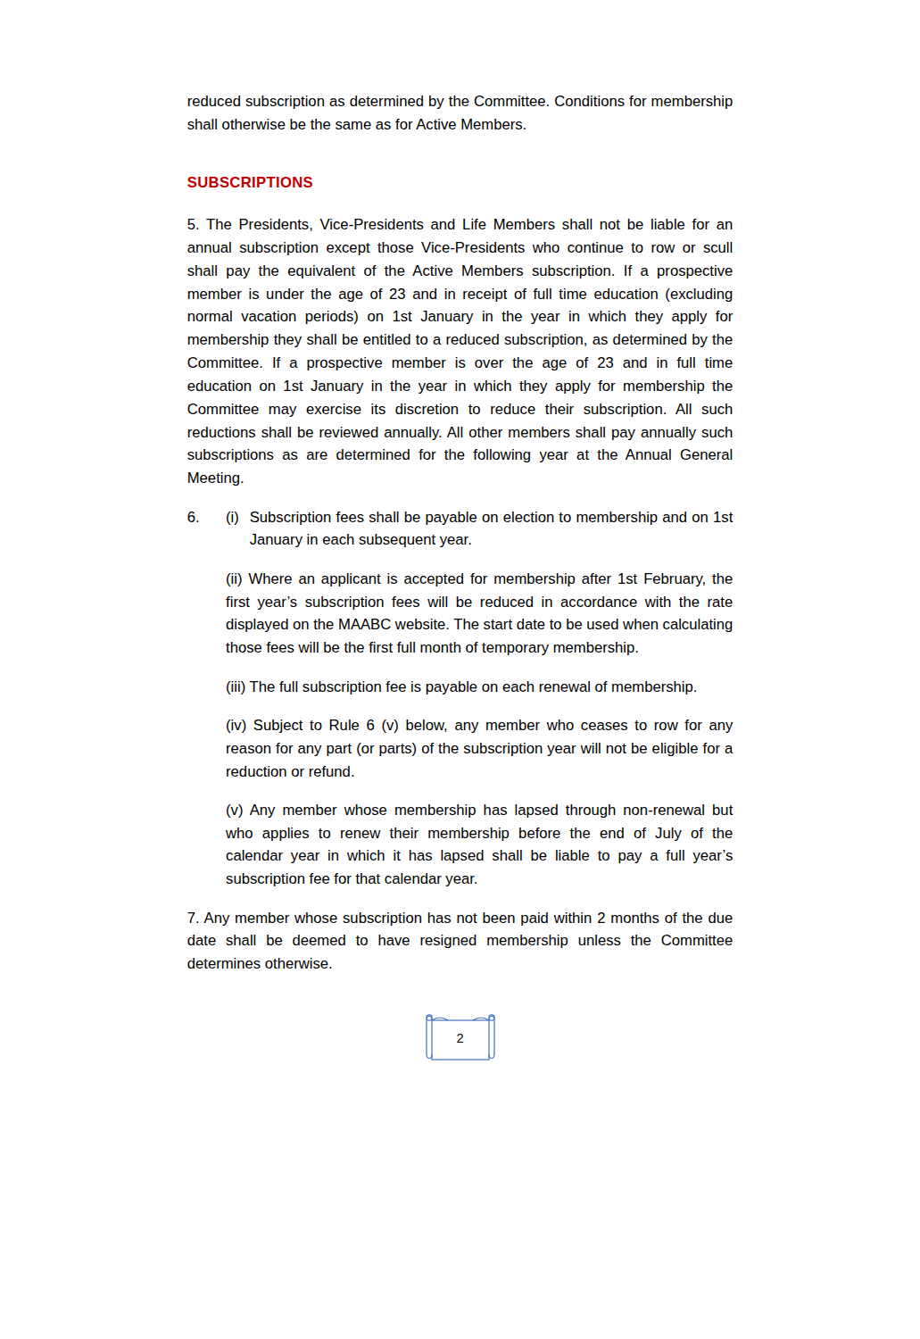reduced subscription as determined by the Committee. Conditions for membership shall otherwise be the same as for Active Members.
SUBSCRIPTIONS
5. The Presidents, Vice-Presidents and Life Members shall not be liable for an annual subscription except those Vice-Presidents who continue to row or scull shall pay the equivalent of the Active Members subscription. If a prospective member is under the age of 23 and in receipt of full time education (excluding normal vacation periods) on 1st January in the year in which they apply for membership they shall be entitled to a reduced subscription, as determined by the Committee. If a prospective member is over the age of 23 and in full time education on 1st January in the year in which they apply for membership the Committee may exercise its discretion to reduce their subscription. All such reductions shall be reviewed annually. All other members shall pay annually such subscriptions as are determined for the following year at the Annual General Meeting.
6.
(i)
Subscription fees shall be payable on election to membership and on 1st January in each subsequent year.
(ii) Where an applicant is accepted for membership after 1st February, the first year’s subscription fees will be reduced in accordance with the rate displayed on the MAABC website. The start date to be used when calculating those fees will be the first full month of temporary membership.
(iii) The full subscription fee is payable on each renewal of membership.
(iv) Subject to Rule 6 (v) below, any member who ceases to row for any reason for any part (or parts) of the subscription year will not be eligible for a reduction or refund.
(v) Any member whose membership has lapsed through non-renewal but who applies to renew their membership before the end of July of the calendar year in which it has lapsed shall be liable to pay a full year’s subscription fee for that calendar year.
7. Any member whose subscription has not been paid within 2 months of the due date shall be deemed to have resigned membership unless the Committee determines otherwise.
2